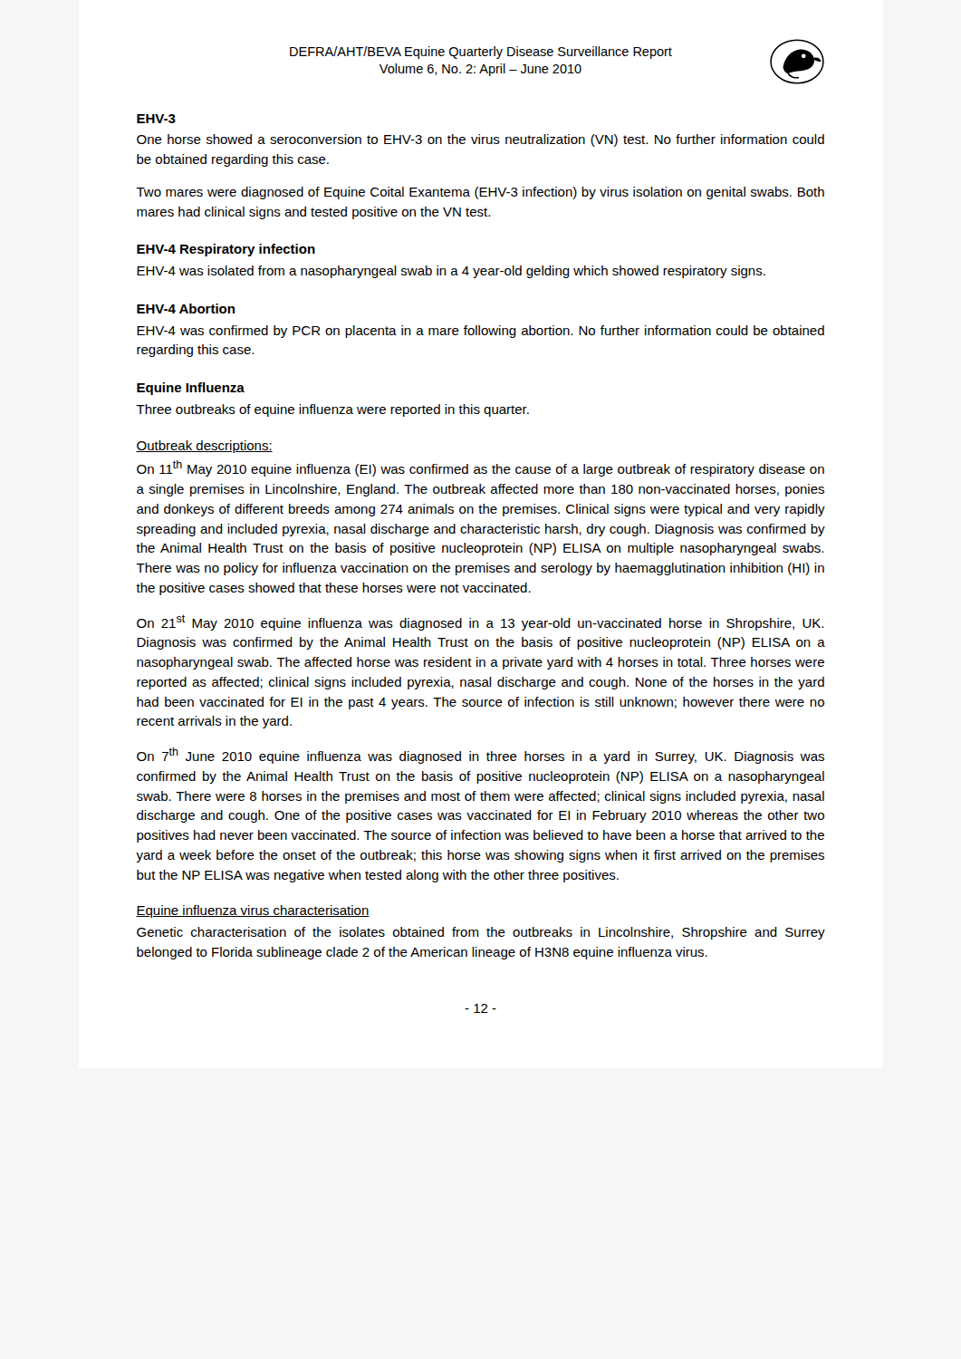DEFRA/AHT/BEVA Equine Quarterly Disease Surveillance Report
Volume 6, No. 2: April – June 2010
EHV-3
One horse showed a seroconversion to EHV-3 on the virus neutralization (VN) test. No further information could be obtained regarding this case.
Two mares were diagnosed of Equine Coital Exantema (EHV-3 infection) by virus isolation on genital swabs. Both mares had clinical signs and tested positive on the VN test.
EHV-4 Respiratory infection
EHV-4 was isolated from a nasopharyngeal swab in a 4 year-old gelding which showed respiratory signs.
EHV-4 Abortion
EHV-4 was confirmed by PCR on placenta in a mare following abortion. No further information could be obtained regarding this case.
Equine Influenza
Three outbreaks of equine influenza were reported in this quarter.
Outbreak descriptions:
On 11th May 2010 equine influenza (EI) was confirmed as the cause of a large outbreak of respiratory disease on a single premises in Lincolnshire, England. The outbreak affected more than 180 non-vaccinated horses, ponies and donkeys of different breeds among 274 animals on the premises. Clinical signs were typical and very rapidly spreading and included pyrexia, nasal discharge and characteristic harsh, dry cough. Diagnosis was confirmed by the Animal Health Trust on the basis of positive nucleoprotein (NP) ELISA on multiple nasopharyngeal swabs. There was no policy for influenza vaccination on the premises and serology by haemagglutination inhibition (HI) in the positive cases showed that these horses were not vaccinated.
On 21st May 2010 equine influenza was diagnosed in a 13 year-old un-vaccinated horse in Shropshire, UK. Diagnosis was confirmed by the Animal Health Trust on the basis of positive nucleoprotein (NP) ELISA on a nasopharyngeal swab. The affected horse was resident in a private yard with 4 horses in total. Three horses were reported as affected; clinical signs included pyrexia, nasal discharge and cough. None of the horses in the yard had been vaccinated for EI in the past 4 years. The source of infection is still unknown; however there were no recent arrivals in the yard.
On 7th June 2010 equine influenza was diagnosed in three horses in a yard in Surrey, UK. Diagnosis was confirmed by the Animal Health Trust on the basis of positive nucleoprotein (NP) ELISA on a nasopharyngeal swab. There were 8 horses in the premises and most of them were affected; clinical signs included pyrexia, nasal discharge and cough. One of the positive cases was vaccinated for EI in February 2010 whereas the other two positives had never been vaccinated. The source of infection was believed to have been a horse that arrived to the yard a week before the onset of the outbreak; this horse was showing signs when it first arrived on the premises but the NP ELISA was negative when tested along with the other three positives.
Equine influenza virus characterisation
Genetic characterisation of the isolates obtained from the outbreaks in Lincolnshire, Shropshire and Surrey belonged to Florida sublineage clade 2 of the American lineage of H3N8 equine influenza virus.
- 12 -